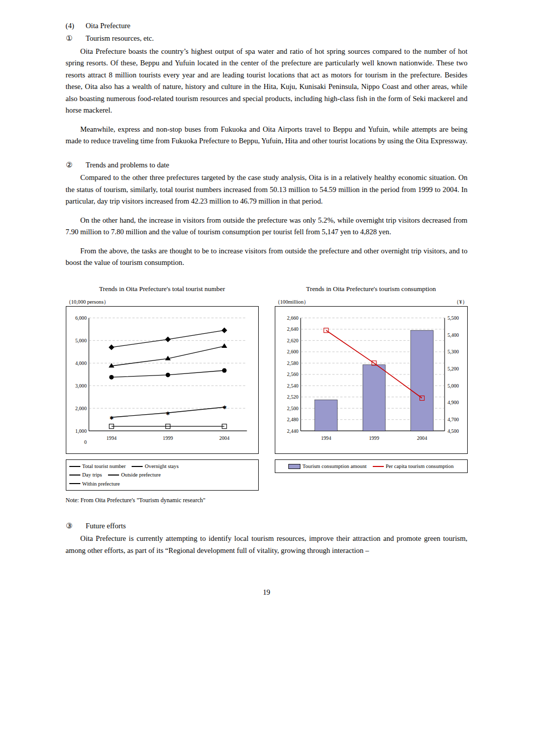(4) Oita Prefecture
① Tourism resources, etc.
Oita Prefecture boasts the country’s highest output of spa water and ratio of hot spring sources compared to the number of hot spring resorts. Of these, Beppu and Yufuin located in the center of the prefecture are particularly well known nationwide. These two resorts attract 8 million tourists every year and are leading tourist locations that act as motors for tourism in the prefecture. Besides these, Oita also has a wealth of nature, history and culture in the Hita, Kuju, Kunisaki Peninsula, Nippo Coast and other areas, while also boasting numerous food-related tourism resources and special products, including high-class fish in the form of Seki mackerel and horse mackerel.
Meanwhile, express and non-stop buses from Fukuoka and Oita Airports travel to Beppu and Yufuin, while attempts are being made to reduce traveling time from Fukuoka Prefecture to Beppu, Yufuin, Hita and other tourist locations by using the Oita Expressway.
② Trends and problems to date
Compared to the other three prefectures targeted by the case study analysis, Oita is in a relatively healthy economic situation. On the status of tourism, similarly, total tourist numbers increased from 50.13 million to 54.59 million in the period from 1999 to 2004. In particular, day trip visitors increased from 42.23 million to 46.79 million in that period.
On the other hand, the increase in visitors from outside the prefecture was only 5.2%, while overnight trip visitors decreased from 7.90 million to 7.80 million and the value of tourism consumption per tourist fell from 5,147 yen to 4,828 yen.
From the above, the tasks are thought to be to increase visitors from outside the prefecture and other overnight trip visitors, and to boost the value of tourism consumption.
Trends in Oita Prefecture's total tourist number
（10,000 persons）
6,000 5,000 4,000 3,000 2,000 1,000 0 1994 1999 2004 ✱ ✱ ✱
Total tourist number Overnight stays
Day trips Outside prefecture
Within prefecture
Trends in Oita Prefecture's tourism consumption
（100million）（¥）
2,660 2,640 2,620 2,600 2,580 2,560 2,540 2,520 2,500 2,480 2,440 5,500 5,400 5,300 5,200 5,000 4,900 4,700 4,500 1994 1999 2004
Tourism consumption amount Per capita tourism consumption
Note: From Oita Prefecture's "Tourism dynamic research"
③ Future efforts
Oita Prefecture is currently attempting to identify local tourism resources, improve their attraction and promote green tourism, among other efforts, as part of its “Regional development full of vitality, growing through interaction –
19